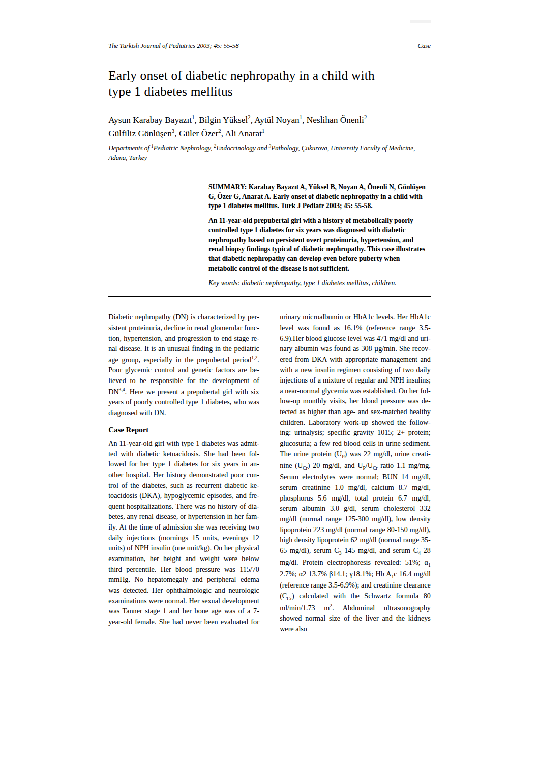The Turkish Journal of Pediatrics 2003; 45: 55-58
Case
Early onset of diabetic nephropathy in a child with
type 1 diabetes mellitus
Aysun Karabay Bayazıt1, Bilgin Yüksel2, Aytül Noyan1, Neslihan Önenli2
Gülfiliz Gönlüşen3, Güler Özer2, Ali Anarat1
Departments of 1Pediatric Nephrology, 2Endocrinology and 3Pathology, Çukurova, University Faculty of Medicine, Adana, Turkey
SUMMARY: Karabay Bayazıt A, Yüksel B, Noyan A, Önenli N, Gönlüşen G, Özer G, Anarat A. Early onset of diabetic nephropathy in a child with type 1 diabetes mellitus. Turk J Pediatr 2003; 45: 55-58.
An 11-year-old prepubertal girl with a history of metabolically poorly controlled type 1 diabetes for six years was diagnosed with diabetic nephropathy based on persistent overt proteinuria, hypertension, and renal biopsy findings typical of diabetic nephropathy. This case illustrates that diabetic nephropathy can develop even before puberty when metabolic control of the disease is not sufficient.
Key words: diabetic nephropathy, type 1 diabetes mellitus, children.
Diabetic nephropathy (DN) is characterized by persistent proteinuria, decline in renal glomerular function, hypertension, and progression to end stage renal disease. It is an unusual finding in the pediatric age group, especially in the prepubertal period1,2. Poor glycemic control and genetic factors are believed to be responsible for the development of DN3,4. Here we present a prepubertal girl with six years of poorly controlled type 1 diabetes, who was diagnosed with DN.
Case Report
An 11-year-old girl with type 1 diabetes was admitted with diabetic ketoacidosis. She had been followed for her type 1 diabetes for six years in another hospital. Her history demonstrated poor control of the diabetes, such as recurrent diabetic ketoacidosis (DKA), hypoglycemic episodes, and frequent hospitalizations. There was no history of diabetes, any renal disease, or hypertension in her family. At the time of admission she was receiving two daily injections (mornings 15 units, evenings 12 units) of NPH insulin (one unit/kg). On her physical examination, her height and weight were below third percentile. Her blood pressure was 115/70 mmHg. No hepatomegaly and peripheral edema was detected. Her ophthalmologic and neurologic examinations were normal. Her sexual development was Tanner stage 1 and her bone age was of a 7-year-old female. She had never been evaluated for urinary microalbumin or HbA1c levels. Her HbA1c level was found as 16.1% (reference range 3.5-6.9).Her blood glucose level was 471 mg/dl and urinary albumin was found as 308 µg/min. She recovered from DKA with appropriate management and with a new insulin regimen consisting of two daily injections of a mixture of regular and NPH insulins; a near-normal glycemia was established. On her follow-up monthly visits, her blood pressure was detected as higher than age- and sex-matched healthy children. Laboratory work-up showed the following: urinalysis; specific gravity 1015; 2+ protein; glucosuria; a few red blood cells in urine sediment. The urine protein (UP) was 22 mg/dl, urine creatinine (UCr) 20 mg/dl, and UP/UCr ratio 1.1 mg/mg. Serum electrolytes were normal; BUN 14 mg/dl, serum creatinine 1.0 mg/dl, calcium 8.7 mg/dl, phosphorus 5.6 mg/dl, total protein 6.7 mg/dl, serum albumin 3.0 g/dl, serum cholesterol 332 mg/dl (normal range 125-300 mg/dl), low density lipoprotein 223 mg/dl (normal range 80-150 mg/dl), high density lipoprotein 62 mg/dl (normal range 35-65 mg/dl), serum C3 145 mg/dl, and serum C4 28 mg/dl. Protein electrophoresis revealed: 51%; α1 2.7%; α2 13.7% β14.1; γ18.1%; Hb A1c 16.4 mg/dl (reference range 3.5-6.9%); and creatinine clearance (CCr) calculated with the Schwartz formula 80 ml/min/1.73 m2. Abdominal ultrasonography showed normal size of the liver and the kidneys were also